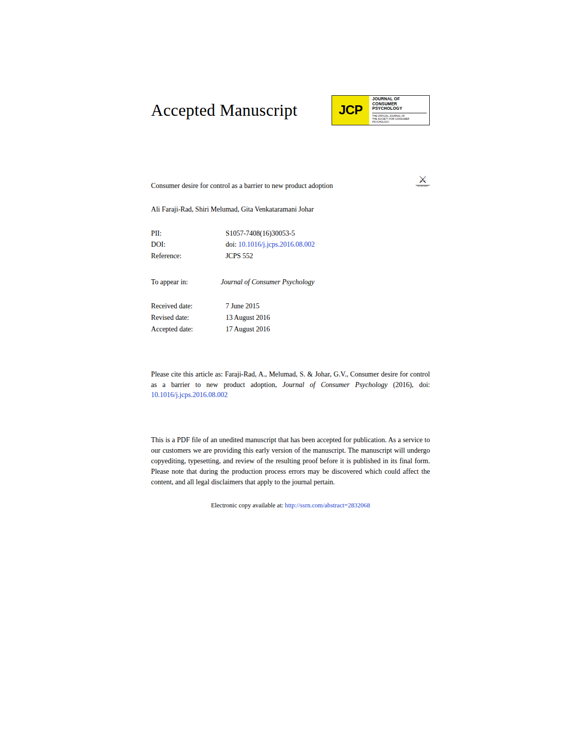Accepted Manuscript
JCP
Journal of
Consumer Psychology
The Official Journal of
the Society for Consumer Psychology
Consumer desire for control as a barrier to new product adoption
Ali Faraji-Rad, Shiri Melumad, Gita Venkataramani Johar
| PII: | S1057-7408(16)30053-5 |
| DOI: | doi: 10.1016/j.jcps.2016.08.002 |
| Reference: | JCPS 552 |
⚔
ELSEVIER
To appear in: Journal of Consumer Psychology
| Received date: | 7 June 2015 |
| Revised date: | 13 August 2016 |
| Accepted date: | 17 August 2016 |
Please cite this article as: Faraji-Rad, A., Melumad, S. & Johar, G.V., Consumer desire for control as a barrier to new product adoption, Journal of Consumer Psychology (2016), doi: 10.1016/j.jcps.2016.08.002
This is a PDF file of an unedited manuscript that has been accepted for publication. As a service to our customers we are providing this early version of the manuscript. The manuscript will undergo copyediting, typesetting, and review of the resulting proof before it is published in its final form. Please note that during the production process errors may be discovered which could affect the content, and all legal disclaimers that apply to the journal pertain.
Electronic copy available at: http://ssrn.com/abstract=2832068